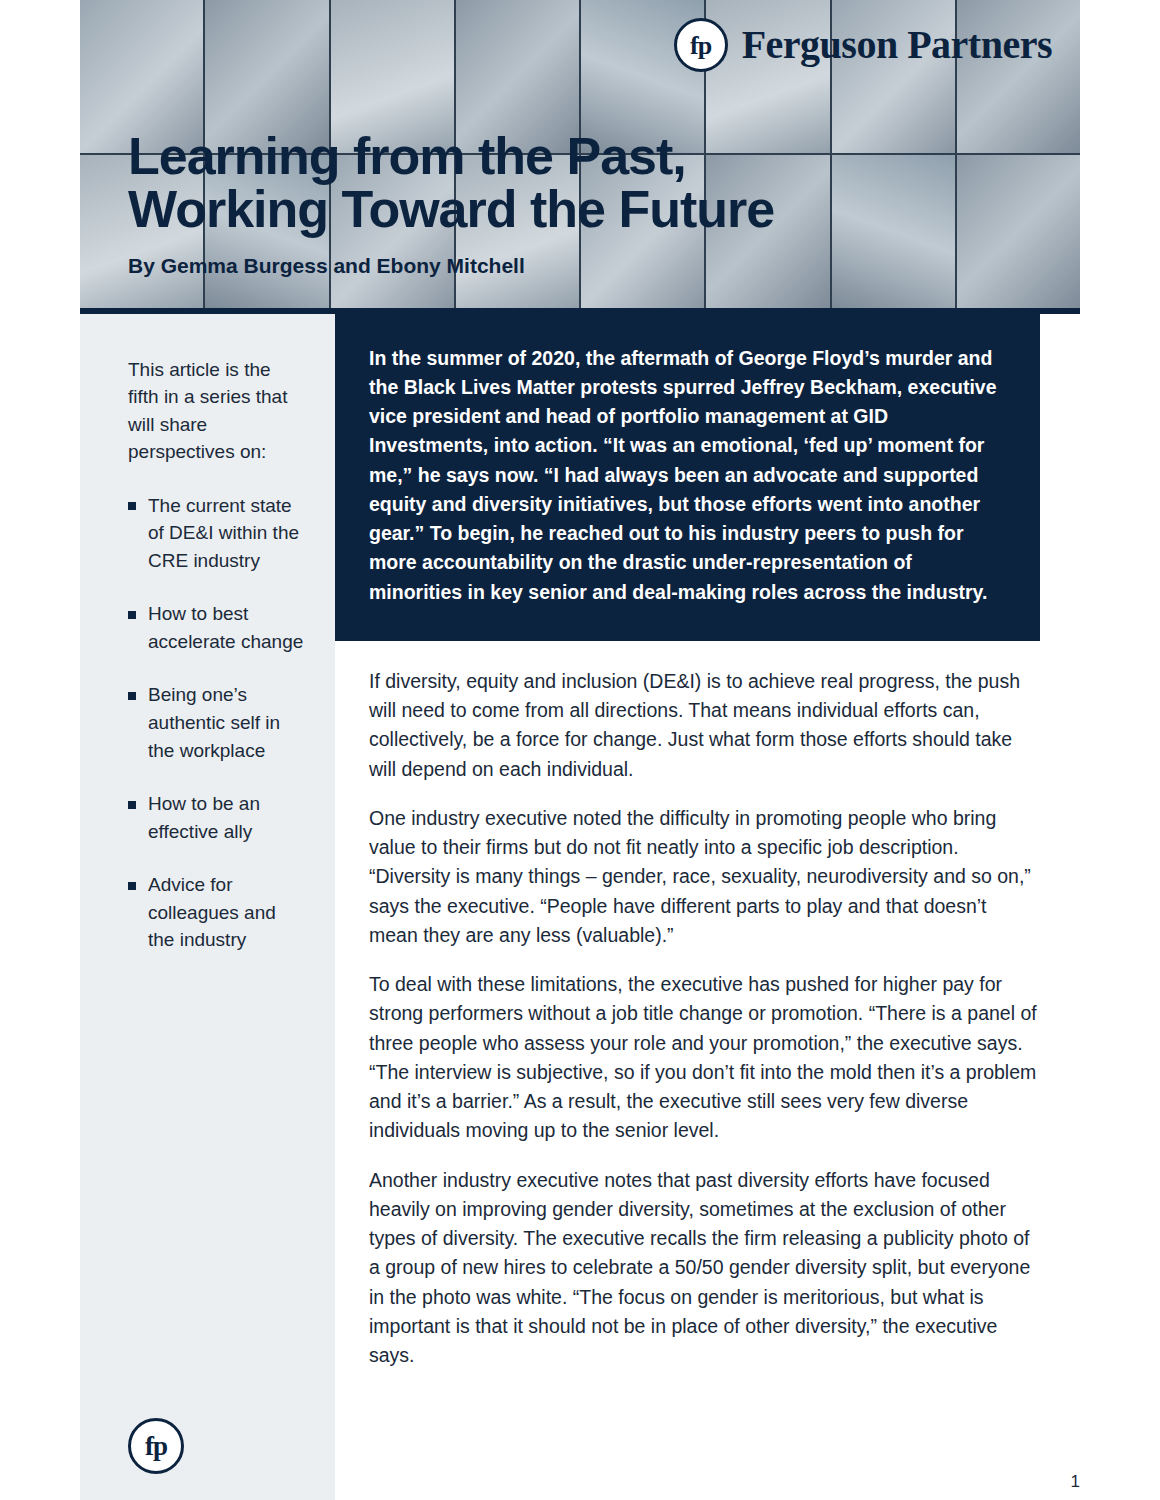fp
Ferguson Partners
Learning from the Past,
Working Toward the Future
By Gemma Burgess and Ebony Mitchell
This article is the fifth in a series that will share perspectives on:
The current state of DE&I within the CRE industry
How to best accelerate change
Being one’s authentic self in the workplace
How to be an effective ally
Advice for colleagues and the industry
fp
In the summer of 2020, the aftermath of George Floyd’s murder and the Black Lives Matter protests spurred Jeffrey Beckham, executive vice president and head of portfolio management at GID Investments, into action. “It was an emotional, ‘fed up’ moment for me,” he says now. “I had always been an advocate and supported equity and diversity initiatives, but those efforts went into another gear.” To begin, he reached out to his industry peers to push for more accountability on the drastic under-representation of minorities in key senior and deal-making roles across the industry.
If diversity, equity and inclusion (DE&I) is to achieve real progress, the push will need to come from all directions. That means individual efforts can, collectively, be a force for change. Just what form those efforts should take will depend on each individual.
One industry executive noted the difficulty in promoting people who bring value to their firms but do not fit neatly into a specific job description. “Diversity is many things – gender, race, sexuality, neurodiversity and so on,” says the executive. “People have different parts to play and that doesn’t mean they are any less (valuable).”
To deal with these limitations, the executive has pushed for higher pay for strong performers without a job title change or promotion. “There is a panel of three people who assess your role and your promotion,” the executive says. “The interview is subjective, so if you don’t fit into the mold then it’s a problem and it’s a barrier.” As a result, the executive still sees very few diverse individuals moving up to the senior level.
Another industry executive notes that past diversity efforts have focused heavily on improving gender diversity, sometimes at the exclusion of other types of diversity. The executive recalls the firm releasing a publicity photo of a group of new hires to celebrate a 50/50 gender diversity split, but everyone in the photo was white. “The focus on gender is meritorious, but what is important is that it should not be in place of other diversity,” the executive says.
1